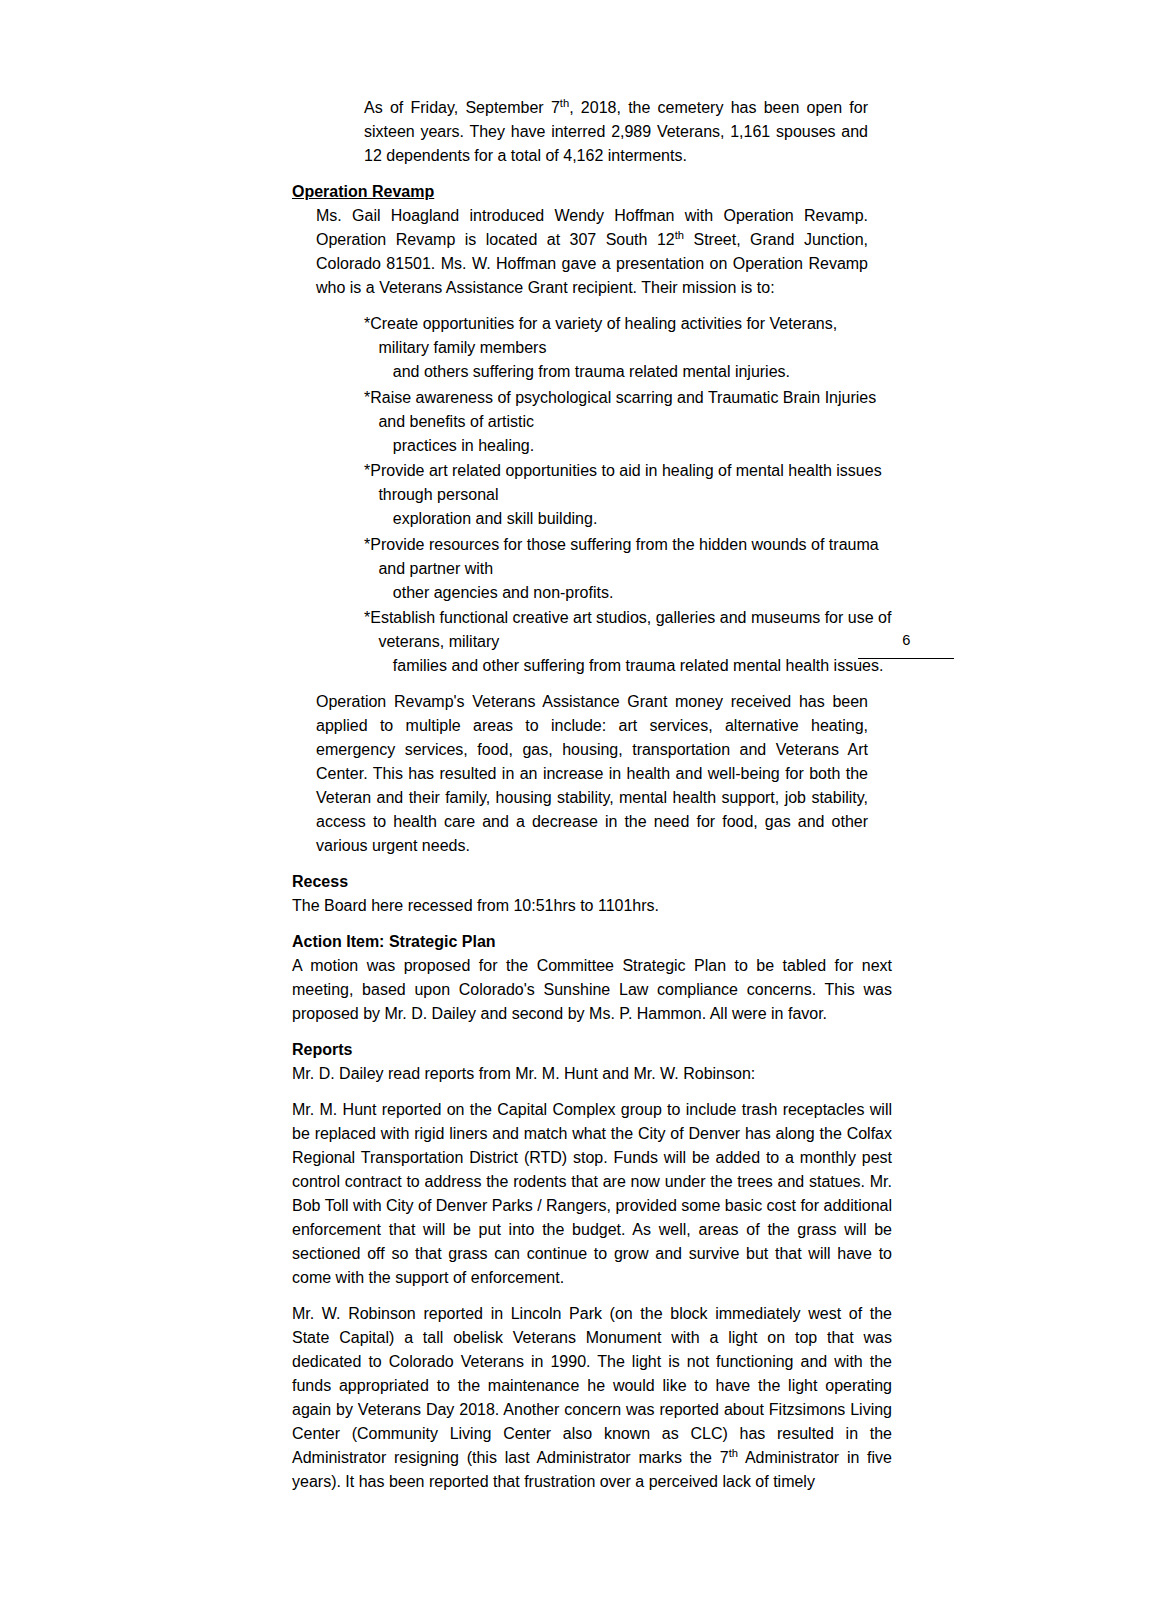As of Friday, September 7th, 2018, the cemetery has been open for sixteen years. They have interred 2,989 Veterans, 1,161 spouses and 12 dependents for a total of 4,162 interments.
Operation Revamp
Ms. Gail Hoagland introduced Wendy Hoffman with Operation Revamp. Operation Revamp is located at 307 South 12th Street, Grand Junction, Colorado 81501. Ms. W. Hoffman gave a presentation on Operation Revamp who is a Veterans Assistance Grant recipient. Their mission is to:
*Create opportunities for a variety of healing activities for Veterans, military family membersand others suffering from trauma related mental injuries.
*Raise awareness of psychological scarring and Traumatic Brain Injuries and benefits of artisticpractices in healing.
*Provide art related opportunities to aid in healing of mental health issues through personalexploration and skill building.
*Provide resources for those suffering from the hidden wounds of trauma and partner withother agencies and non-profits.
*Establish functional creative art studios, galleries and museums for use of veterans, militaryfamilies and other suffering from trauma related mental health issues.
Operation Revamp's Veterans Assistance Grant money received has been applied to multiple areas to include: art services, alternative heating, emergency services, food, gas, housing, transportation and Veterans Art Center. This has resulted in an increase in health and well-being for both the Veteran and their family, housing stability, mental health support, job stability, access to health care and a decrease in the need for food, gas and other various urgent needs.
Recess
The Board here recessed from 10:51hrs to 1101hrs.
Action Item: Strategic Plan
A motion was proposed for the Committee Strategic Plan to be tabled for next meeting, based upon Colorado's Sunshine Law compliance concerns. This was proposed by Mr. D. Dailey and second by Ms. P. Hammon. All were in favor.
Reports
Mr. D. Dailey read reports from Mr. M. Hunt and Mr. W. Robinson:
Mr. M. Hunt reported on the Capital Complex group to include trash receptacles will be replaced with rigid liners and match what the City of Denver has along the Colfax Regional Transportation District (RTD) stop. Funds will be added to a monthly pest control contract to address the rodents that are now under the trees and statues. Mr. Bob Toll with City of Denver Parks / Rangers, provided some basic cost for additional enforcement that will be put into the budget. As well, areas of the grass will be sectioned off so that grass can continue to grow and survive but that will have to come with the support of enforcement.
Mr. W. Robinson reported in Lincoln Park (on the block immediately west of the State Capital) a tall obelisk Veterans Monument with a light on top that was dedicated to Colorado Veterans in 1990. The light is not functioning and with the funds appropriated to the maintenance he would like to have the light operating again by Veterans Day 2018. Another concern was reported about Fitzsimons Living Center (Community Living Center also known as CLC) has resulted in the Administrator resigning (this last Administrator marks the 7th Administrator in five years). It has been reported that frustration over a perceived lack of timely
6